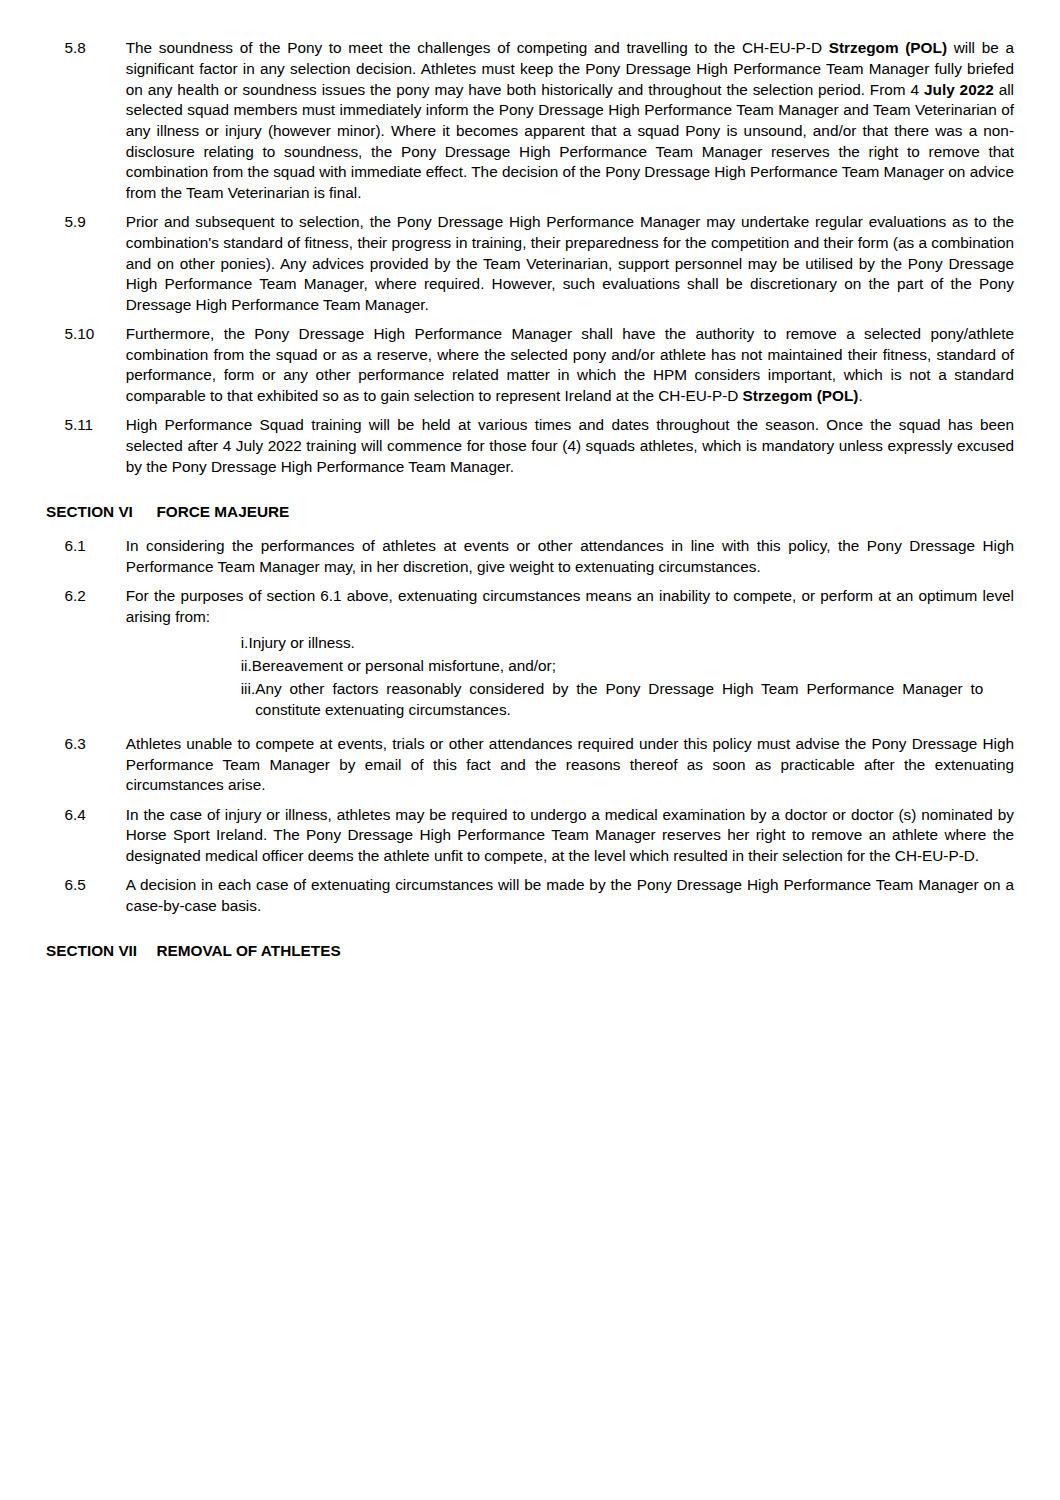5.8
The soundness of the Pony to meet the challenges of competing and travelling to the CH-EU-P-D Strzegom (POL) will be a significant factor in any selection decision. Athletes must keep the Pony Dressage High Performance Team Manager fully briefed on any health or soundness issues the pony may have both historically and throughout the selection period. From 4 July 2022 all selected squad members must immediately inform the Pony Dressage High Performance Team Manager and Team Veterinarian of any illness or injury (however minor). Where it becomes apparent that a squad Pony is unsound, and/or that there was a non-disclosure relating to soundness, the Pony Dressage High Performance Team Manager reserves the right to remove that combination from the squad with immediate effect. The decision of the Pony Dressage High Performance Team Manager on advice from the Team Veterinarian is final.
5.9
Prior and subsequent to selection, the Pony Dressage High Performance Manager may undertake regular evaluations as to the combination's standard of fitness, their progress in training, their preparedness for the competition and their form (as a combination and on other ponies). Any advices provided by the Team Veterinarian, support personnel may be utilised by the Pony Dressage High Performance Team Manager, where required. However, such evaluations shall be discretionary on the part of the Pony Dressage High Performance Team Manager.
5.10
Furthermore, the Pony Dressage High Performance Manager shall have the authority to remove a selected pony/athlete combination from the squad or as a reserve, where the selected pony and/or athlete has not maintained their fitness, standard of performance, form or any other performance related matter in which the HPM considers important, which is not a standard comparable to that exhibited so as to gain selection to represent Ireland at the CH-EU-P-D Strzegom (POL).
5.11
High Performance Squad training will be held at various times and dates throughout the season. Once the squad has been selected after 4 July 2022 training will commence for those four (4) squads athletes, which is mandatory unless expressly excused by the Pony Dressage High Performance Team Manager.
SECTION VIFORCE MAJEURE
6.1
In considering the performances of athletes at events or other attendances in line with this policy, the Pony Dressage High Performance Team Manager may, in her discretion, give weight to extenuating circumstances.
6.2
For the purposes of section 6.1 above, extenuating circumstances means an inability to compete, or perform at an optimum level arising from:
i. Injury or illness.
ii. Bereavement or personal misfortune, and/or;
iii. Any other factors reasonably considered by the Pony Dressage High Team Performance Manager to constitute extenuating circumstances.
6.3
Athletes unable to compete at events, trials or other attendances required under this policy must advise the Pony Dressage High Performance Team Manager by email of this fact and the reasons thereof as soon as practicable after the extenuating circumstances arise.
6.4
In the case of injury or illness, athletes may be required to undergo a medical examination by a doctor or doctor (s) nominated by Horse Sport Ireland. The Pony Dressage High Performance Team Manager reserves her right to remove an athlete where the designated medical officer deems the athlete unfit to compete, at the level which resulted in their selection for the CH-EU-P-D.
6.5
A decision in each case of extenuating circumstances will be made by the Pony Dressage High Performance Team Manager on a case-by-case basis.
SECTION VIIREMOVAL OF ATHLETES